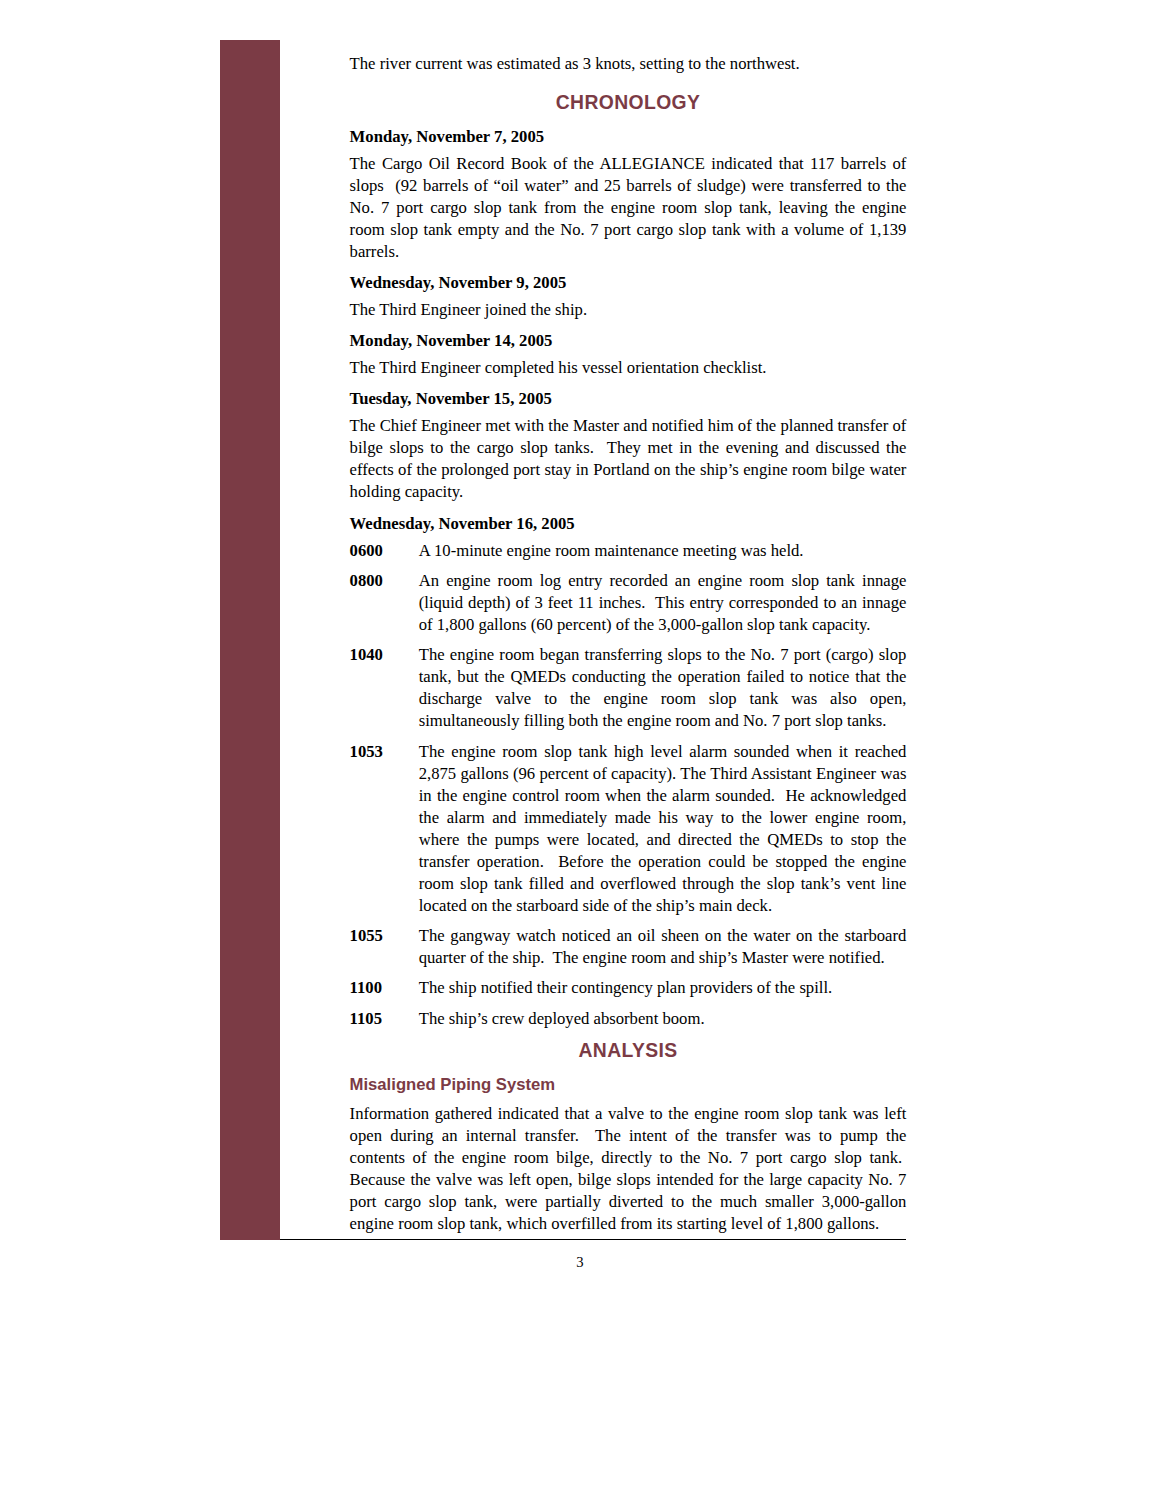The river current was estimated as 3 knots, setting to the northwest.
CHRONOLOGY
Monday, November 7, 2005
The Cargo Oil Record Book of the ALLEGIANCE indicated that 117 barrels of slops (92 barrels of “oil water” and 25 barrels of sludge) were transferred to the No. 7 port cargo slop tank from the engine room slop tank, leaving the engine room slop tank empty and the No. 7 port cargo slop tank with a volume of 1,139 barrels.
Wednesday, November 9, 2005
The Third Engineer joined the ship.
Monday, November 14, 2005
The Third Engineer completed his vessel orientation checklist.
Tuesday, November 15, 2005
The Chief Engineer met with the Master and notified him of the planned transfer of bilge slops to the cargo slop tanks. They met in the evening and discussed the effects of the prolonged port stay in Portland on the ship’s engine room bilge water holding capacity.
Wednesday, November 16, 2005
0600
A 10-minute engine room maintenance meeting was held.
0800
An engine room log entry recorded an engine room slop tank innage (liquid depth) of 3 feet 11 inches. This entry corresponded to an innage of 1,800 gallons (60 percent) of the 3,000-gallon slop tank capacity.
1040
The engine room began transferring slops to the No. 7 port (cargo) slop tank, but the QMEDs conducting the operation failed to notice that the discharge valve to the engine room slop tank was also open, simultaneously filling both the engine room and No. 7 port slop tanks.
1053
The engine room slop tank high level alarm sounded when it reached 2,875 gallons (96 percent of capacity). The Third Assistant Engineer was in the engine control room when the alarm sounded. He acknowledged the alarm and immediately made his way to the lower engine room, where the pumps were located, and directed the QMEDs to stop the transfer operation. Before the operation could be stopped the engine room slop tank filled and overflowed through the slop tank’s vent line located on the starboard side of the ship’s main deck.
1055
The gangway watch noticed an oil sheen on the water on the starboard quarter of the ship. The engine room and ship’s Master were notified.
1100
The ship notified their contingency plan providers of the spill.
1105
The ship’s crew deployed absorbent boom.
ANALYSIS
Misaligned Piping System
Information gathered indicated that a valve to the engine room slop tank was left open during an internal transfer. The intent of the transfer was to pump the contents of the engine room bilge, directly to the No. 7 port cargo slop tank. Because the valve was left open, bilge slops intended for the large capacity No. 7 port cargo slop tank, were partially diverted to the much smaller 3,000-gallon engine room slop tank, which overfilled from its starting level of 1,800 gallons.
3